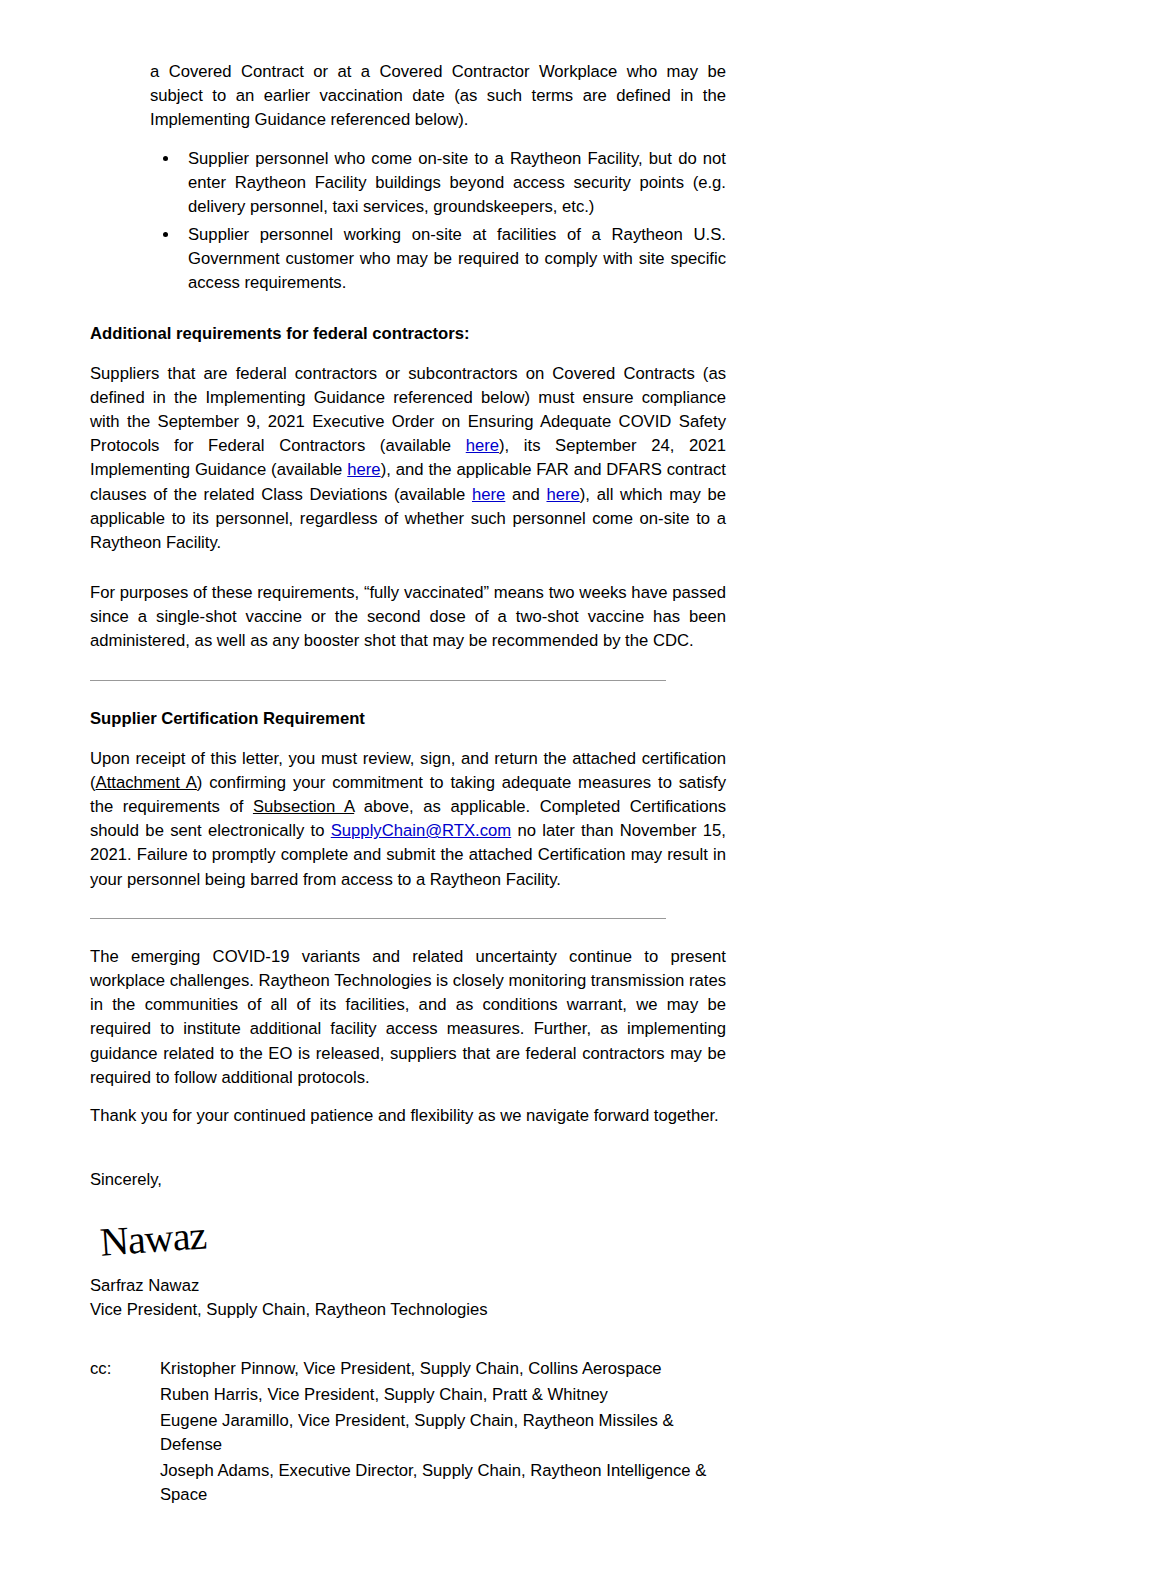a Covered Contract or at a Covered Contractor Workplace who may be subject to an earlier vaccination date (as such terms are defined in the Implementing Guidance referenced below).
Supplier personnel who come on-site to a Raytheon Facility, but do not enter Raytheon Facility buildings beyond access security points (e.g. delivery personnel, taxi services, groundskeepers, etc.)
Supplier personnel working on-site at facilities of a Raytheon U.S. Government customer who may be required to comply with site specific access requirements.
Additional requirements for federal contractors:
Suppliers that are federal contractors or subcontractors on Covered Contracts (as defined in the Implementing Guidance referenced below) must ensure compliance with the September 9, 2021 Executive Order on Ensuring Adequate COVID Safety Protocols for Federal Contractors (available here), its September 24, 2021 Implementing Guidance (available here), and the applicable FAR and DFARS contract clauses of the related Class Deviations (available here and here), all which may be applicable to its personnel, regardless of whether such personnel come on-site to a Raytheon Facility.
For purposes of these requirements, “fully vaccinated” means two weeks have passed since a single-shot vaccine or the second dose of a two-shot vaccine has been administered, as well as any booster shot that may be recommended by the CDC.
Supplier Certification Requirement
Upon receipt of this letter, you must review, sign, and return the attached certification (Attachment A) confirming your commitment to taking adequate measures to satisfy the requirements of Subsection A above, as applicable. Completed Certifications should be sent electronically to SupplyChain@RTX.com no later than November 15, 2021. Failure to promptly complete and submit the attached Certification may result in your personnel being barred from access to a Raytheon Facility.
The emerging COVID-19 variants and related uncertainty continue to present workplace challenges. Raytheon Technologies is closely monitoring transmission rates in the communities of all of its facilities, and as conditions warrant, we may be required to institute additional facility access measures. Further, as implementing guidance related to the EO is released, suppliers that are federal contractors may be required to follow additional protocols.
Thank you for your continued patience and flexibility as we navigate forward together.
Sincerely,
Nawaz
Sarfraz Nawaz
Vice President, Supply Chain, Raytheon Technologies
cc:
Kristopher Pinnow, Vice President, Supply Chain, Collins Aerospace
Ruben Harris, Vice President, Supply Chain, Pratt & Whitney
Eugene Jaramillo, Vice President, Supply Chain, Raytheon Missiles & Defense
Joseph Adams, Executive Director, Supply Chain, Raytheon Intelligence & Space